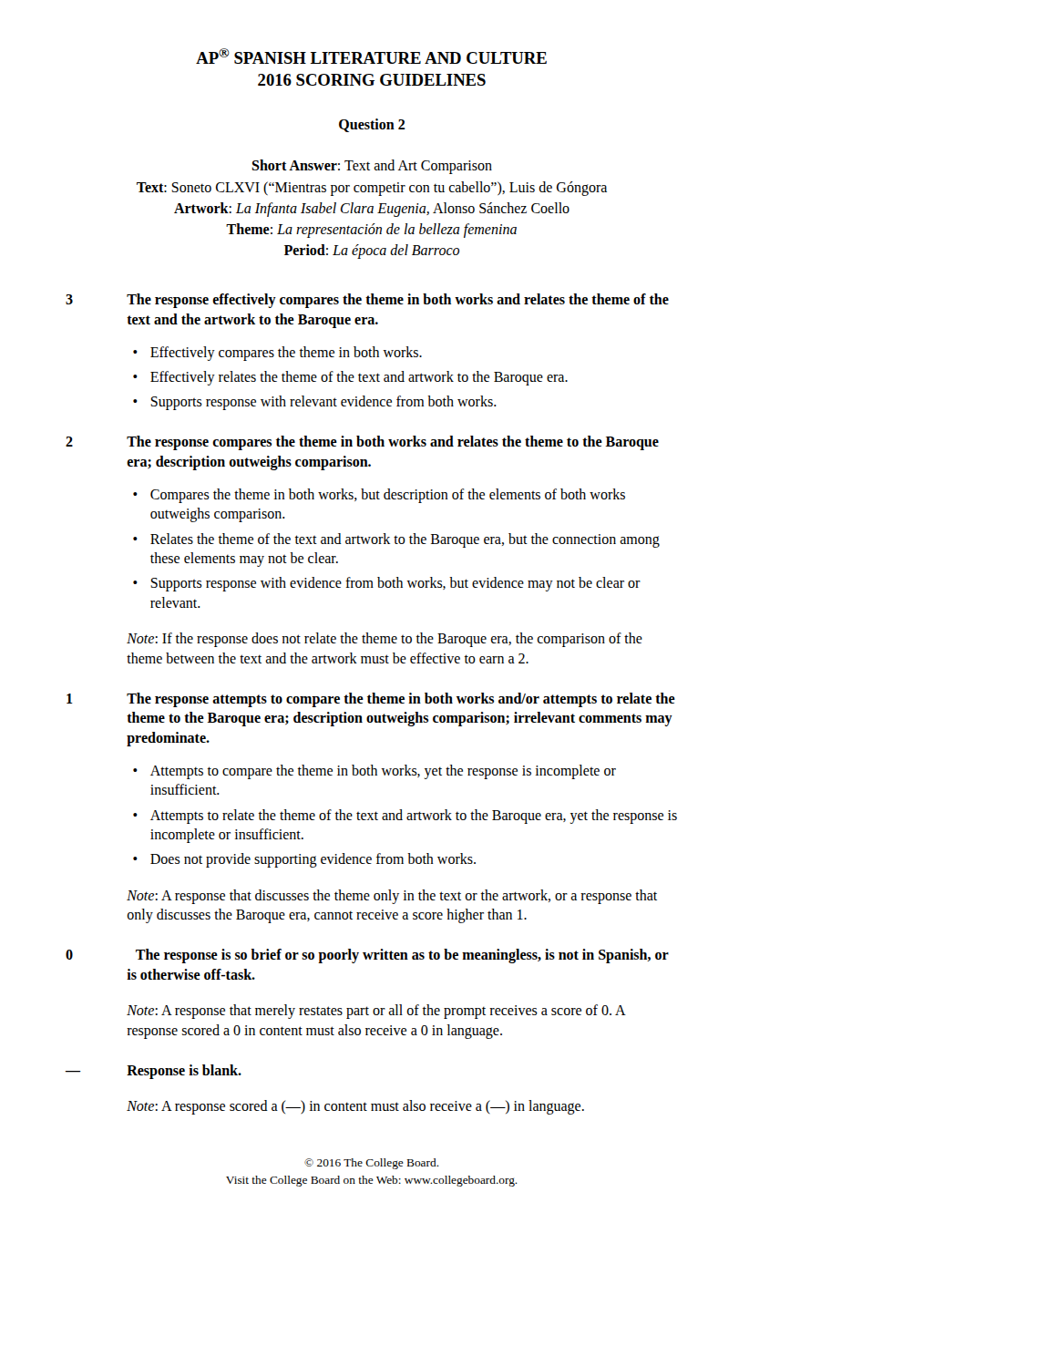AP® SPANISH LITERATURE AND CULTURE
2016 SCORING GUIDELINES
Question 2
Short Answer: Text and Art Comparison Text: Soneto CLXVI (“Mientras por competir con tu cabello”), Luis de Góngora Artwork: La Infanta Isabel Clara Eugenia, Alonso Sánchez Coello Theme: La representación de la belleza femenina Period: La época del Barroco
3
The response effectively compares the theme in both works and relates the theme of the text and the artwork to the Baroque era.
Effectively compares the theme in both works.
Effectively relates the theme of the text and artwork to the Baroque era.
Supports response with relevant evidence from both works.
2
The response compares the theme in both works and relates the theme to the Baroque era; description outweighs comparison.
Compares the theme in both works, but description of the elements of both works outweighs comparison.
Relates the theme of the text and artwork to the Baroque era, but the connection among these elements may not be clear.
Supports response with evidence from both works, but evidence may not be clear or relevant.
Note: If the response does not relate the theme to the Baroque era, the comparison of the theme between the text and the artwork must be effective to earn a 2.
1
The response attempts to compare the theme in both works and/or attempts to relate the theme to the Baroque era; description outweighs comparison; irrelevant comments may predominate.
Attempts to compare the theme in both works, yet the response is incomplete or insufficient.
Attempts to relate the theme of the text and artwork to the Baroque era, yet the response is incomplete or insufficient.
Does not provide supporting evidence from both works.
Note: A response that discusses the theme only in the text or the artwork, or a response that only discusses the Baroque era, cannot receive a score higher than 1.
0
The response is so brief or so poorly written as to be meaningless, is not in Spanish, or is otherwise off-task.
Note: A response that merely restates part or all of the prompt receives a score of 0. A response scored a 0 in content must also receive a 0 in language.
—
Response is blank.
Note: A response scored a (—) in content must also receive a (—) in language.
© 2016 The College Board.
Visit the College Board on the Web: www.collegeboard.org.